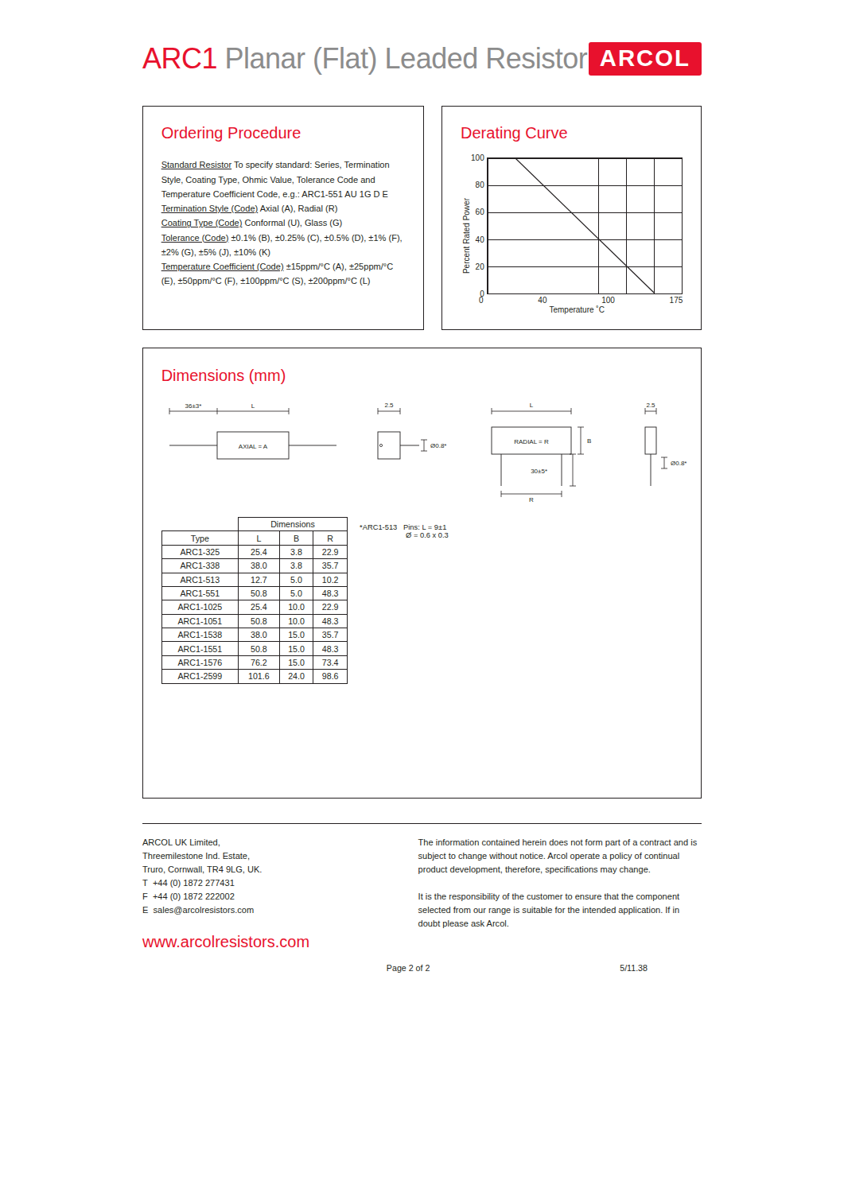ARC1 Planar (Flat) Leaded Resistor
ARCOL
Ordering Procedure
Standard Resistor To specify standard: Series, Termination Style, Coating Type, Ohmic Value, Tolerance Code and Temperature Coefficient Code, e.g.: ARC1-551 AU 1G D E
Termination Style (Code) Axial (A), Radial (R)
Coating Type (Code) Conformal (U), Glass (G)
Tolerance (Code) ±0.1% (B), ±0.25% (C), ±0.5% (D), ±1% (F), ±2% (G), ±5% (J), ±10% (K)
Temperature Coefficient (Code) ±15ppm/°C (A), ±25ppm/°C (E), ±50ppm/°C (F), ±100ppm/°C (S), ±200ppm/°C (L)
Derating Curve
Percent Rated Power
100806040200
040100175
Temperature ˚C
Dimensions (mm)
36±3* L AXIAL = A
2.5 Ø0.8*
L RADIAL = R B 30±5* R
2.5 Ø0.8*
| | Dimensions |
| --- | --- |
| Type | L | B | R |
| ARC1-325 | 25.4 | 3.8 | 22.9 |
| ARC1-338 | 38.0 | 3.8 | 35.7 |
| ARC1-513 | 12.7 | 5.0 | 10.2 |
| ARC1-551 | 50.8 | 5.0 | 48.3 |
| ARC1-1025 | 25.4 | 10.0 | 22.9 |
| ARC1-1051 | 50.8 | 10.0 | 48.3 |
| ARC1-1538 | 38.0 | 15.0 | 35.7 |
| ARC1-1551 | 50.8 | 15.0 | 48.3 |
| ARC1-1576 | 76.2 | 15.0 | 73.4 |
| ARC1-2599 | 101.6 | 24.0 | 98.6 |
*ARC1-513 Pins: L = 9±1
Ø = 0.6 x 0.3
ARCOL UK Limited,
Threemilestone Ind. Estate,
Truro, Cornwall, TR4 9LG, UK.
T +44 (0) 1872 277431
F +44 (0) 1872 222002
E sales@arcolresistors.com
www.arcolresistors.com
The information contained herein does not form part of a contract and is subject to change without notice. Arcol operate a policy of continual product development, therefore, specifications may change.
It is the responsibility of the customer to ensure that the component selected from our range is suitable for the intended application. If in doubt please ask Arcol.
Page 2 of 2 5/11.38